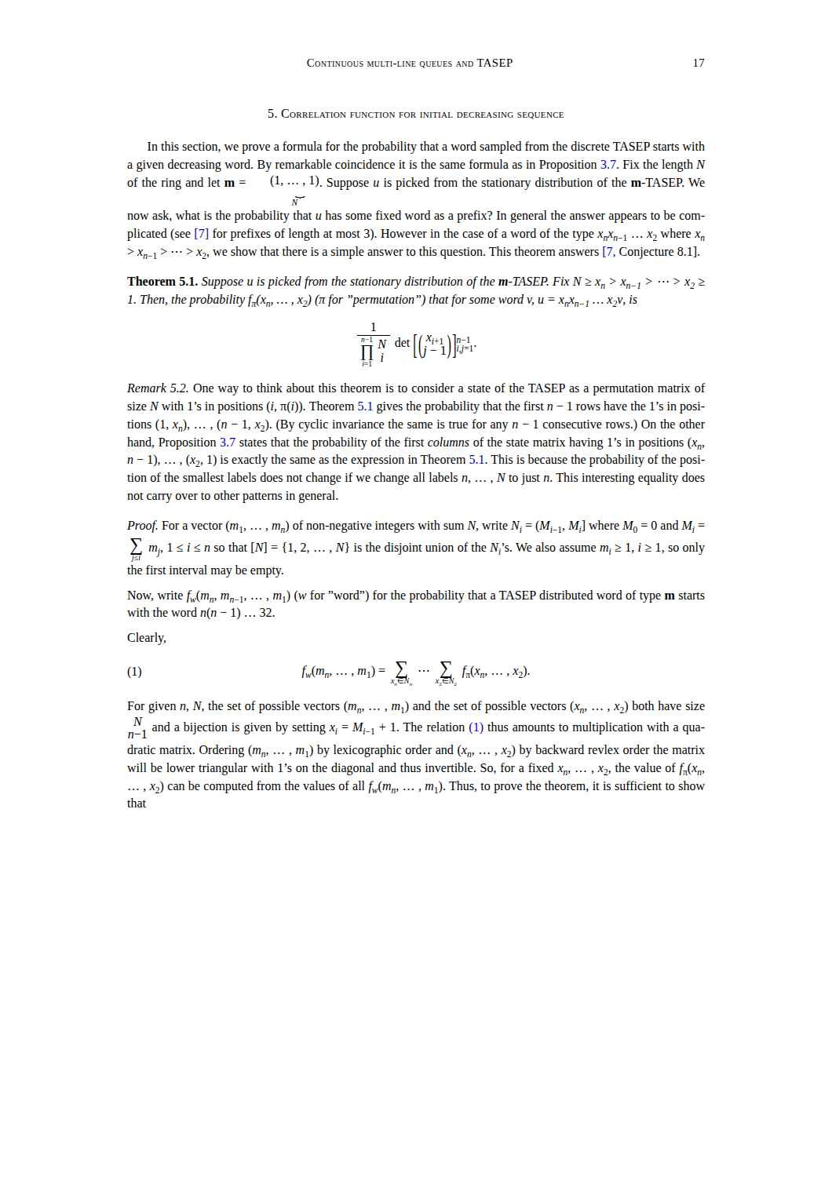Continuous multi-line queues and TASEP 17
5. Correlation function for initial decreasing sequence
In this section, we prove a formula for the probability that a word sampled from the discrete TASEP starts with a given decreasing word. By remarkable coincidence it is the same formula as in Proposition 3.7. Fix the length N of the ring and let m = (1, … , 1)⏟N. Suppose u is picked from the stationary distribution of the m-TASEP. We now ask, what is the probability that u has some fixed word as a prefix? In general the answer appears to be complicated (see [7] for prefixes of length at most 3). However in the case of a word of the type xnxn−1 … x2 where xn > xn−1 > ⋯ > x2, we show that there is a simple answer to this question. This theorem answers [7, Conjecture 8.1].
Theorem 5.1. Suppose u is picked from the stationary distribution of the m-TASEP. Fix N ≥ xn > xn−1 > ⋯ > x2 ≥ 1. Then, the probability fπ(xn, … , x2) (π for ”permutation”) that for some word v, u = xnxn−1 … x2v, is
1 n−1∏i=1 Ni det xi+1 j − 1 n−1 i,j=1.
Remark 5.2. One way to think about this theorem is to consider a state of the TASEP as a permutation matrix of size N with 1’s in positions (i, π(i)). Theorem 5.1 gives the probability that the first n − 1 rows have the 1’s in positions (1, xn), … , (n − 1, x2). (By cyclic invariance the same is true for any n − 1 consecutive rows.) On the other hand, Proposition 3.7 states that the probability of the first columns of the state matrix having 1’s in positions (xn, n − 1), … , (x2, 1) is exactly the same as the expression in Theorem 5.1. This is because the probability of the position of the smallest labels does not change if we change all labels n, … , N to just n. This interesting equality does not carry over to other patterns in general.
Proof. For a vector (m1, … , mn) of non-negative integers with sum N, write Ni = (Mi−1, Mi] where M0 = 0 and Mi = ∑j≤i mj, 1 ≤ i ≤ n so that [N] = {1, 2, … , N} is the disjoint union of the Ni’s. We also assume mi ≥ 1, i ≥ 1, so only the first interval may be empty.
Now, write fw(mn, mn−1, … , m1) (w for ”word”) for the probability that a TASEP distributed word of type m starts with the word n(n − 1) … 32.
Clearly,
(1) fw(mn, … , m1) = ∑xn∈Nn ⋯ ∑x2∈N2 fπ(xn, … , x2).
For given n, N, the set of possible vectors (mn, … , m1) and the set of possible vectors (xn, … , x2) both have size Nn−1 and a bijection is given by setting xi = Mi−1 + 1. The relation (1) thus amounts to multiplication with a quadratic matrix. Ordering (mn, … , m1) by lexicographic order and (xn, … , x2) by backward revlex order the matrix will be lower triangular with 1’s on the diagonal and thus invertible. So, for a fixed xn, … , x2, the value of fπ(xn, … , x2) can be computed from the values of all fw(mn, … , m1). Thus, to prove the theorem, it is sufficient to show that